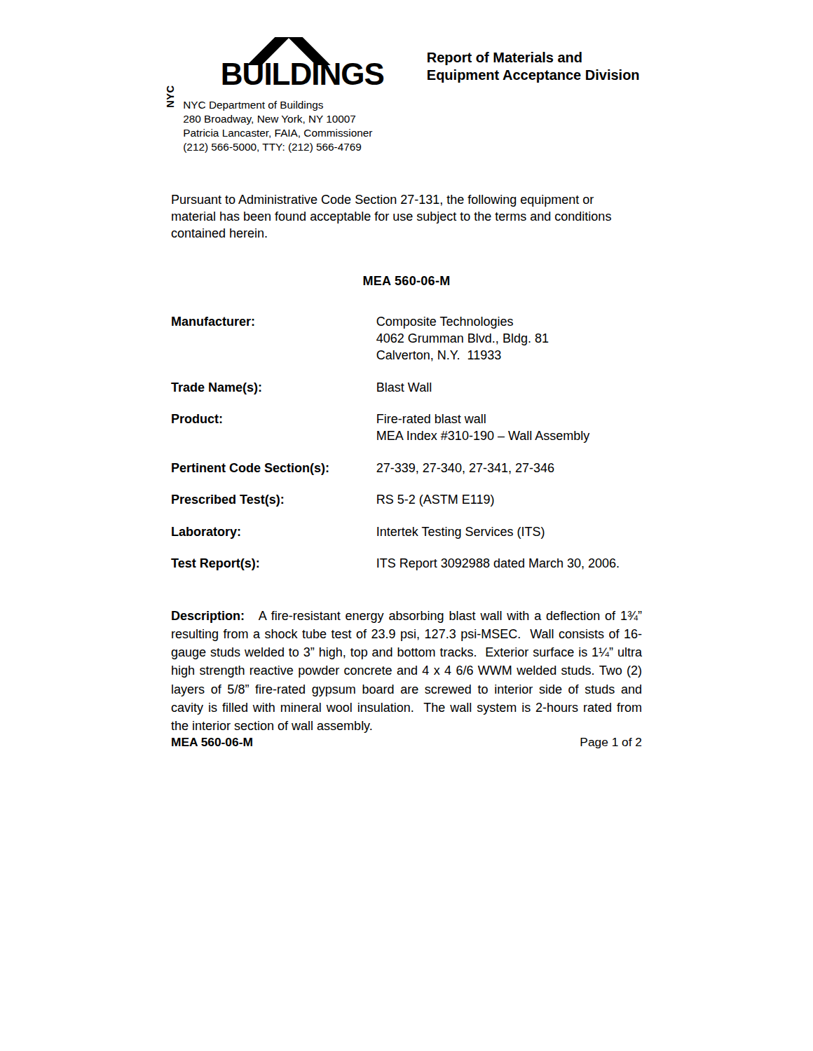NYC BUILDINGS
Report of Materials and
Equipment Acceptance Division
NYC Department of Buildings
280 Broadway, New York, NY 10007
Patricia Lancaster, FAIA, Commissioner
(212) 566-5000, TTY: (212) 566-4769
Pursuant to Administrative Code Section 27-131, the following equipment or material has been found acceptable for use subject to the terms and conditions contained herein.
MEA 560-06-M
| Manufacturer: | Composite Technologies 4062 Grumman Blvd., Bldg. 81 Calverton, N.Y. 11933 |
| Trade Name(s): | Blast Wall |
| Product: | Fire-rated blast wall MEA Index #310-190 – Wall Assembly |
| Pertinent Code Section(s): | 27-339, 27-340, 27-341, 27-346 |
| Prescribed Test(s): | RS 5-2 (ASTM E119) |
| Laboratory: | Intertek Testing Services (ITS) |
| Test Report(s): | ITS Report 3092988 dated March 30, 2006. |
Description: A fire-resistant energy absorbing blast wall with a deflection of 1¾” resulting from a shock tube test of 23.9 psi, 127.3 psi-MSEC. Wall consists of 16-gauge studs welded to 3” high, top and bottom tracks. Exterior surface is 1¼” ultra high strength reactive powder concrete and 4 x 4 6/6 WWM welded studs. Two (2) layers of 5/8” fire-rated gypsum board are screwed to interior side of studs and cavity is filled with mineral wool insulation. The wall system is 2-hours rated from the interior section of wall assembly.
MEA 560-06-M
Page 1 of 2